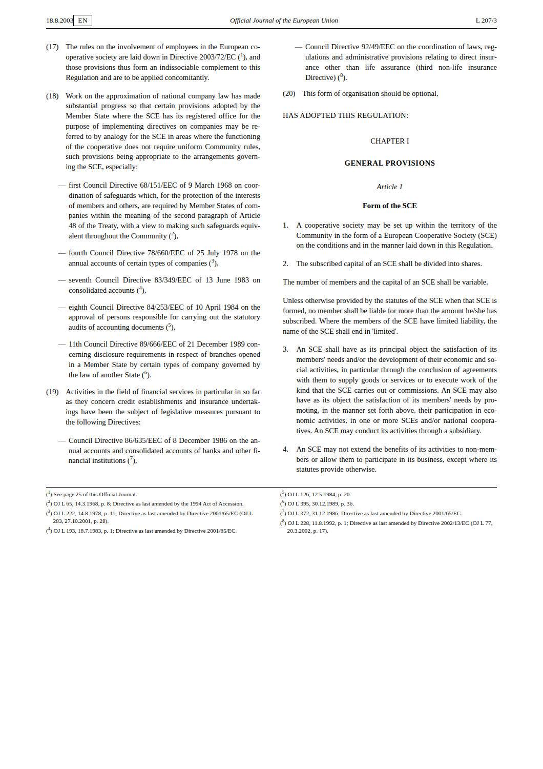18.8.2003 EN Official Journal of the European Union L 207/3
(17) The rules on the involvement of employees in the European cooperative society are laid down in Directive 2003/72/EC (1), and those provisions thus form an indissociable complement to this Regulation and are to be applied concomitantly.
(18) Work on the approximation of national company law has made substantial progress so that certain provisions adopted by the Member State where the SCE has its registered office for the purpose of implementing directives on companies may be referred to by analogy for the SCE in areas where the functioning of the cooperative does not require uniform Community rules, such provisions being appropriate to the arrangements governing the SCE, especially:
first Council Directive 68/151/EEC of 9 March 1968 on coordination of safeguards which, for the protection of the interests of members and others, are required by Member States of companies within the meaning of the second paragraph of Article 48 of the Treaty, with a view to making such safeguards equivalent throughout the Community (2),
fourth Council Directive 78/660/EEC of 25 July 1978 on the annual accounts of certain types of companies (3),
seventh Council Directive 83/349/EEC of 13 June 1983 on consolidated accounts (4),
eighth Council Directive 84/253/EEC of 10 April 1984 on the approval of persons responsible for carrying out the statutory audits of accounting documents (5),
11th Council Directive 89/666/EEC of 21 December 1989 concerning disclosure requirements in respect of branches opened in a Member State by certain types of company governed by the law of another State (6).
(19) Activities in the field of financial services in particular in so far as they concern credit establishments and insurance undertakings have been the subject of legislative measures pursuant to the following Directives:
Council Directive 86/635/EEC of 8 December 1986 on the annual accounts and consolidated accounts of banks and other financial institutions (7),
Council Directive 92/49/EEC on the coordination of laws, regulations and administrative provisions relating to direct insurance other than life assurance (third non-life insurance Directive) (8).
(20) This form of organisation should be optional,
HAS ADOPTED THIS REGULATION:
CHAPTER I
GENERAL PROVISIONS
Article 1
Form of the SCE
1. A cooperative society may be set up within the territory of the Community in the form of a European Cooperative Society (SCE) on the conditions and in the manner laid down in this Regulation.
2. The subscribed capital of an SCE shall be divided into shares.
The number of members and the capital of an SCE shall be variable.
Unless otherwise provided by the statutes of the SCE when that SCE is formed, no member shall be liable for more than the amount he/she has subscribed. Where the members of the SCE have limited liability, the name of the SCE shall end in 'limited'.
3. An SCE shall have as its principal object the satisfaction of its members' needs and/or the development of their economic and social activities, in particular through the conclusion of agreements with them to supply goods or services or to execute work of the kind that the SCE carries out or commissions. An SCE may also have as its object the satisfaction of its members' needs by promoting, in the manner set forth above, their participation in economic activities, in one or more SCEs and/or national cooperatives. An SCE may conduct its activities through a subsidiary.
4. An SCE may not extend the benefits of its activities to non-members or allow them to participate in its business, except where its statutes provide otherwise.
(1) See page 25 of this Official Journal.
(2) OJ L 65, 14.3.1968, p. 8; Directive as last amended by the 1994 Act of Accession.
(3) OJ L 222, 14.8.1978, p. 11; Directive as last amended by Directive 2001/65/EC (OJ L 283, 27.10.2001, p. 28).
(4) OJ L 193, 18.7.1983, p. 1; Directive as last amended by Directive 2001/65/EC.
(5) OJ L 126, 12.5.1984, p. 20.
(6) OJ L 395, 30.12.1989, p. 36.
(7) OJ L 372, 31.12.1986; Directive as last amended by Directive 2001/65/EC.
(8) OJ L 228, 11.8.1992, p. 1; Directive as last amended by Directive 2002/13/EC (OJ L 77, 20.3.2002, p. 17).